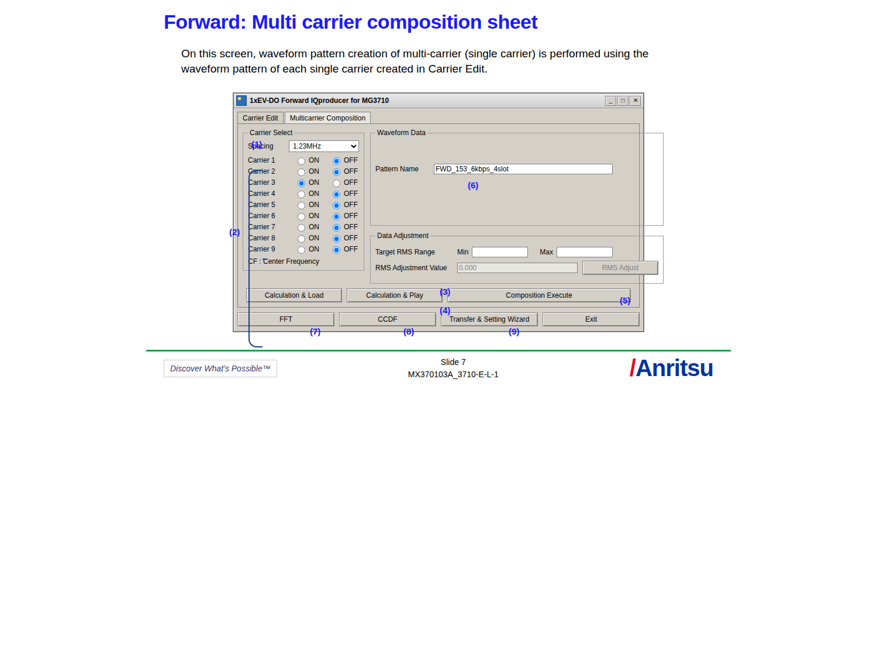Forward: Multi carrier composition sheet
On this screen, waveform pattern creation of multi-carrier (single carrier) is performed using the waveform pattern of each single carrier created in Carrier Edit.
1xEV-DO Forward IQproducer for MG3710 _□✕
Carrier Edit
Multicarrier Composition
Carrier Select
Spacing 1.23MHz
Carrier 1 ON OFF
Carrier 2 ON OFF
Carrier 3 ON OFF
Carrier 4 ON OFF
Carrier 5 ON OFF
Carrier 6 ON OFF
Carrier 7 ON OFF
Carrier 8 ON OFF
Carrier 9 ON OFF
CF : Center Frequency
Waveform Data
Pattern Name
Data Adjustment
Target RMS Range Min Max
RMS Adjustment Value RMS Adjust
Calculation & Load Calculation & Play Composition Execute
FFT CCDF Transfer & Setting Wizard Exit
(1) (2) (3) (4) (5) (6) (7) (8) (9)
Discover What’s Possible™
Slide 7
MX370103A_3710-E-L-1
/Anritsu